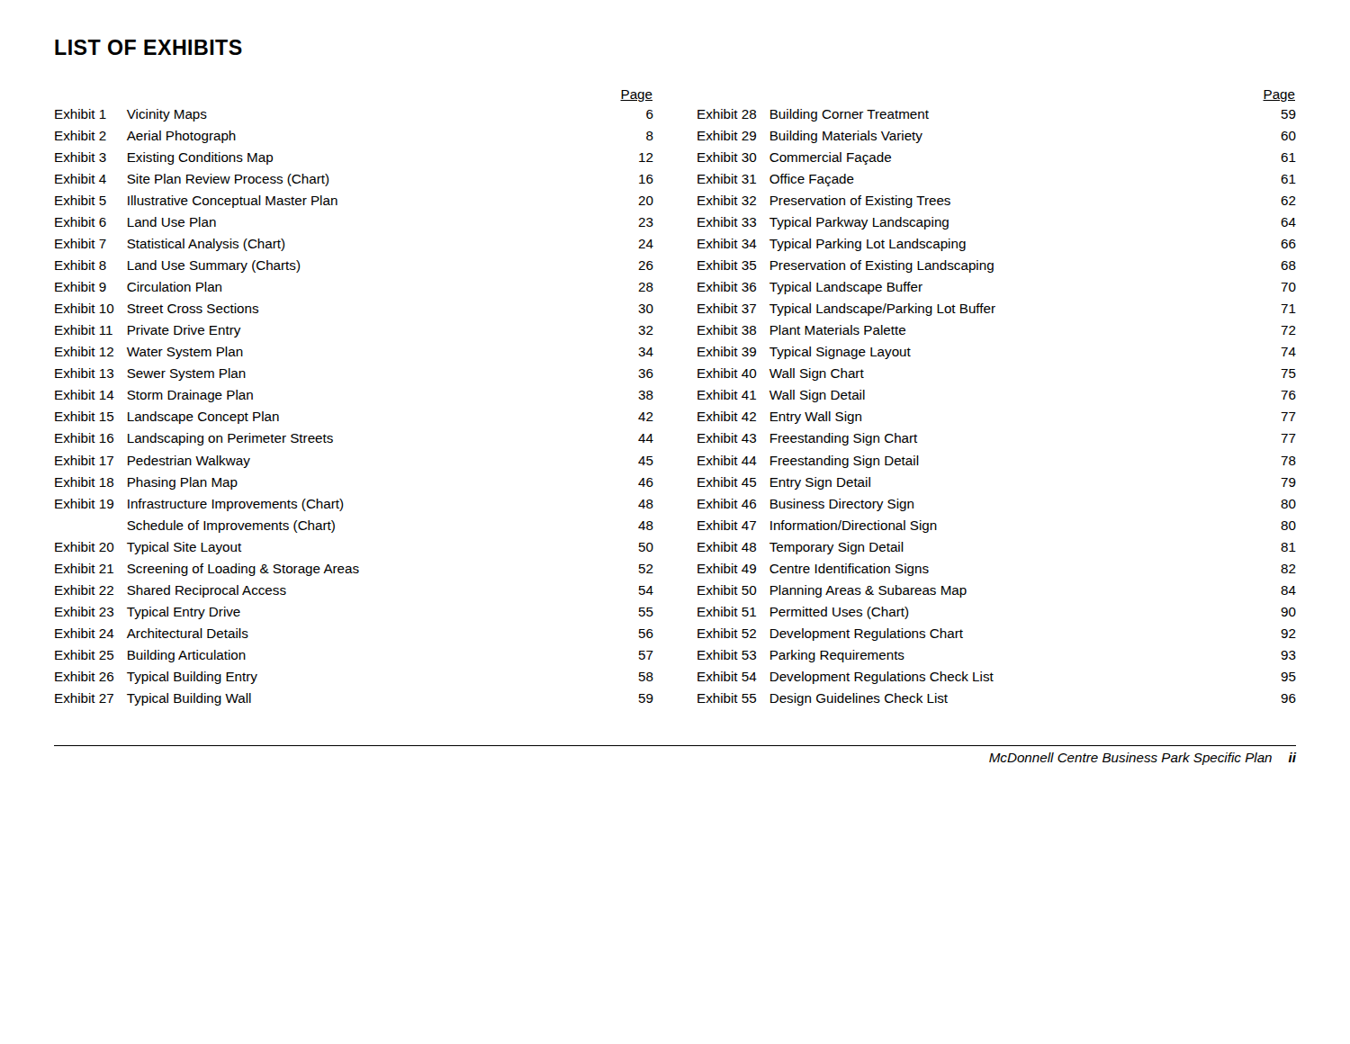LIST OF EXHIBITS
| | | Page |
| --- | --- | --- |
| Exhibit 1 | Vicinity Maps | 6 |
| Exhibit 2 | Aerial Photograph | 8 |
| Exhibit 3 | Existing Conditions Map | 12 |
| Exhibit 4 | Site Plan Review Process (Chart) | 16 |
| Exhibit 5 | Illustrative Conceptual Master Plan | 20 |
| Exhibit 6 | Land Use Plan | 23 |
| Exhibit 7 | Statistical Analysis (Chart) | 24 |
| Exhibit 8 | Land Use Summary (Charts) | 26 |
| Exhibit 9 | Circulation Plan | 28 |
| Exhibit 10 | Street Cross Sections | 30 |
| Exhibit 11 | Private Drive Entry | 32 |
| Exhibit 12 | Water System Plan | 34 |
| Exhibit 13 | Sewer System Plan | 36 |
| Exhibit 14 | Storm Drainage Plan | 38 |
| Exhibit 15 | Landscape Concept Plan | 42 |
| Exhibit 16 | Landscaping on Perimeter Streets | 44 |
| Exhibit 17 | Pedestrian Walkway | 45 |
| Exhibit 18 | Phasing Plan Map | 46 |
| Exhibit 19 | Infrastructure Improvements (Chart) | 48 |
| | Schedule of Improvements (Chart) | 48 |
| Exhibit 20 | Typical Site Layout | 50 |
| Exhibit 21 | Screening of Loading & Storage Areas | 52 |
| Exhibit 22 | Shared Reciprocal Access | 54 |
| Exhibit 23 | Typical Entry Drive | 55 |
| Exhibit 24 | Architectural Details | 56 |
| Exhibit 25 | Building Articulation | 57 |
| Exhibit 26 | Typical Building Entry | 58 |
| Exhibit 27 | Typical Building Wall | 59 |
| | | Page |
| --- | --- | --- |
| Exhibit 28 | Building Corner Treatment | 59 |
| Exhibit 29 | Building Materials Variety | 60 |
| Exhibit 30 | Commercial Façade | 61 |
| Exhibit 31 | Office Façade | 61 |
| Exhibit 32 | Preservation of Existing Trees | 62 |
| Exhibit 33 | Typical Parkway Landscaping | 64 |
| Exhibit 34 | Typical Parking Lot Landscaping | 66 |
| Exhibit 35 | Preservation of Existing Landscaping | 68 |
| Exhibit 36 | Typical Landscape Buffer | 70 |
| Exhibit 37 | Typical Landscape/Parking Lot Buffer | 71 |
| Exhibit 38 | Plant Materials Palette | 72 |
| Exhibit 39 | Typical Signage Layout | 74 |
| Exhibit 40 | Wall Sign Chart | 75 |
| Exhibit 41 | Wall Sign Detail | 76 |
| Exhibit 42 | Entry Wall Sign | 77 |
| Exhibit 43 | Freestanding Sign Chart | 77 |
| Exhibit 44 | Freestanding Sign Detail | 78 |
| Exhibit 45 | Entry Sign Detail | 79 |
| Exhibit 46 | Business Directory Sign | 80 |
| Exhibit 47 | Information/Directional Sign | 80 |
| Exhibit 48 | Temporary Sign Detail | 81 |
| Exhibit 49 | Centre Identification Signs | 82 |
| Exhibit 50 | Planning Areas & Subareas Map | 84 |
| Exhibit 51 | Permitted Uses (Chart) | 90 |
| Exhibit 52 | Development Regulations Chart | 92 |
| Exhibit 53 | Parking Requirements | 93 |
| Exhibit 54 | Development Regulations Check List | 95 |
| Exhibit 55 | Design Guidelines Check List | 96 |
McDonnell Centre Business Park Specific Planii